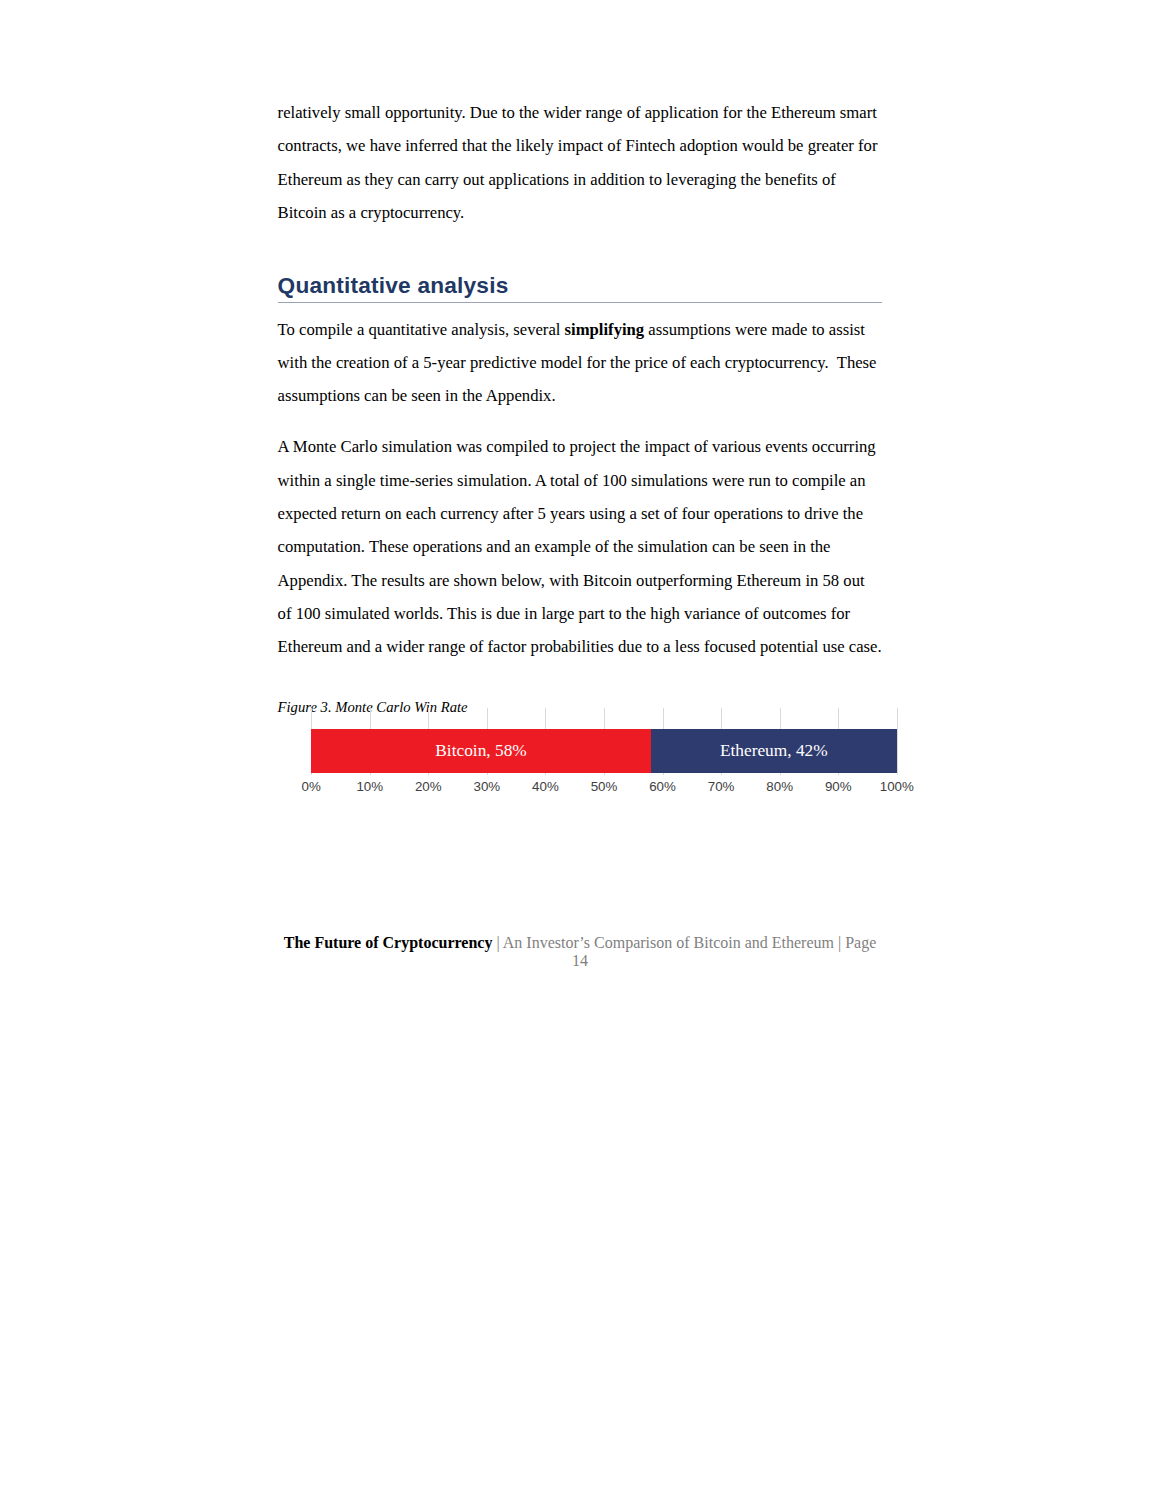relatively small opportunity. Due to the wider range of application for the Ethereum smart contracts, we have inferred that the likely impact of Fintech adoption would be greater for Ethereum as they can carry out applications in addition to leveraging the benefits of Bitcoin as a cryptocurrency.
Quantitative analysis
To compile a quantitative analysis, several simplifying assumptions were made to assist with the creation of a 5-year predictive model for the price of each cryptocurrency. These assumptions can be seen in the Appendix.
A Monte Carlo simulation was compiled to project the impact of various events occurring within a single time-series simulation. A total of 100 simulations were run to compile an expected return on each currency after 5 years using a set of four operations to drive the computation. These operations and an example of the simulation can be seen in the Appendix. The results are shown below, with Bitcoin outperforming Ethereum in 58 out of 100 simulated worlds. This is due in large part to the high variance of outcomes for Ethereum and a wider range of factor probabilities due to a less focused potential use case.
Figure 3. Monte Carlo Win Rate
Bitcoin, 58%
Ethereum, 42%
0% 10% 20% 30% 40% 50% 60% 70% 80% 90% 100%
The Future of Cryptocurrency | An Investor’s Comparison of Bitcoin and Ethereum | Page 14